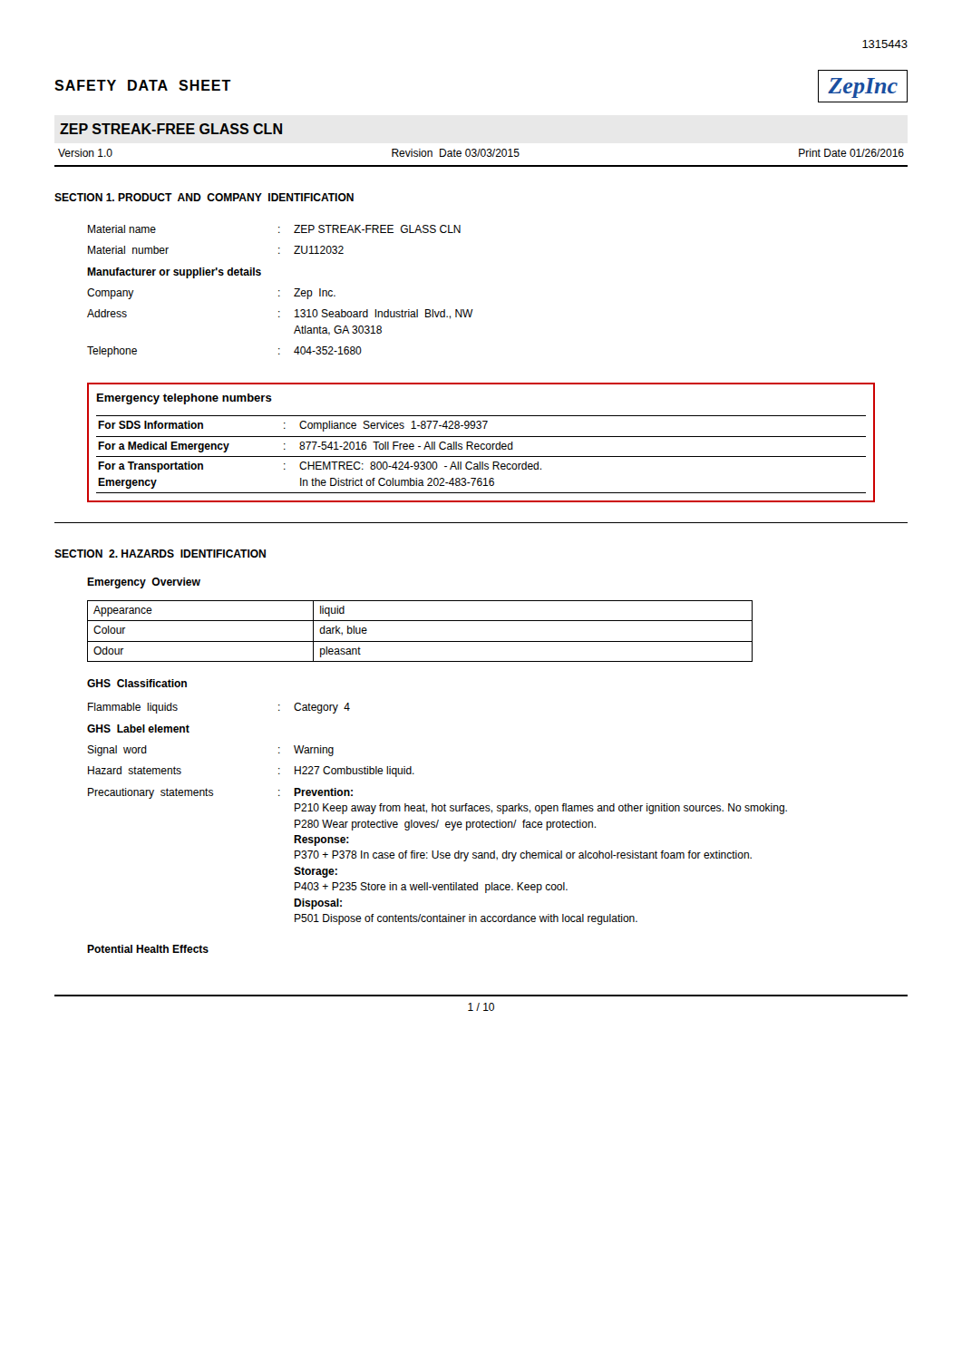1315443
SAFETY DATA SHEET
Zep Inc
ZEP STREAK-FREE GLASS CLN
Version 1.0 Revision Date 03/03/2015 Print Date 01/26/2016
SECTION 1. PRODUCT AND COMPANY IDENTIFICATION
| Material name | : | ZEP STREAK-FREE GLASS CLN |
| Material number | : | ZU112032 |
| Manufacturer or supplier's details | | |
| Company | : | Zep Inc. |
| Address | : | 1310 Seaboard Industrial Blvd., NW Atlanta, GA 30318 |
| Telephone | : | 404-352-1680 |
Emergency telephone numbers
| For SDS Information | : | Compliance Services 1-877-428-9937 |
| For a Medical Emergency | : | 877-541-2016 Toll Free - All Calls Recorded |
| For a Transportation Emergency | : | CHEMTREC: 800-424-9300 - All Calls Recorded. In the District of Columbia 202-483-7616 |
SECTION 2. HAZARDS IDENTIFICATION
Emergency Overview
| Appearance | liquid |
| Colour | dark, blue |
| Odour | pleasant |
GHS Classification
| Flammable liquids | : | Category 4 |
| GHS Label element | | |
| Signal word | : | Warning |
| Hazard statements | : | H227 Combustible liquid. |
| Precautionary statements | : | Prevention: P210 Keep away from heat, hot surfaces, sparks, open flames and other ignition sources. No smoking. P280 Wear protective gloves/ eye protection/ face protection. Response: P370 + P378 In case of fire: Use dry sand, dry chemical or alcohol-resistant foam for extinction. Storage: P403 + P235 Store in a well-ventilated place. Keep cool. Disposal: P501 Dispose of contents/container in accordance with local regulation. |
Potential Health Effects
1 / 10